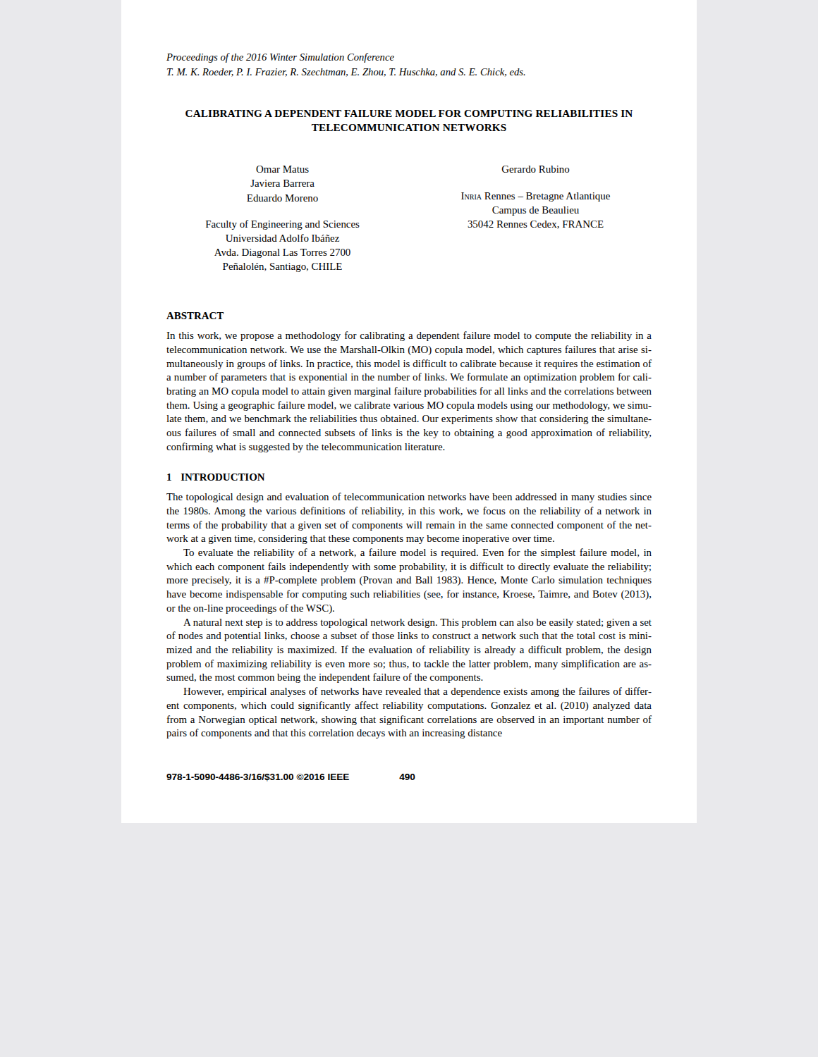Proceedings of the 2016 Winter Simulation Conference
T. M. K. Roeder, P. I. Frazier, R. Szechtman, E. Zhou, T. Huschka, and S. E. Chick, eds.
Calibrating a Dependent Failure Model for Computing Reliabilities in Telecommunication Networks
Omar Matus
Javiera Barrera
Eduardo Moreno
Faculty of Engineering and Sciences
Universidad Adolfo Ibáñez
Avda. Diagonal Las Torres 2700
Peñalolén, Santiago, CHILE
Gerardo Rubino
Inria Rennes – Bretagne Atlantique
Campus de Beaulieu
35042 Rennes Cedex, FRANCE
Abstract
In this work, we propose a methodology for calibrating a dependent failure model to compute the reliability in a telecommunication network. We use the Marshall-Olkin (MO) copula model, which captures failures that arise simultaneously in groups of links. In practice, this model is difficult to calibrate because it requires the estimation of a number of parameters that is exponential in the number of links. We formulate an optimization problem for calibrating an MO copula model to attain given marginal failure probabilities for all links and the correlations between them. Using a geographic failure model, we calibrate various MO copula models using our methodology, we simulate them, and we benchmark the reliabilities thus obtained. Our experiments show that considering the simultaneous failures of small and connected subsets of links is the key to obtaining a good approximation of reliability, confirming what is suggested by the telecommunication literature.
1 Introduction
The topological design and evaluation of telecommunication networks have been addressed in many studies since the 1980s. Among the various definitions of reliability, in this work, we focus on the reliability of a network in terms of the probability that a given set of components will remain in the same connected component of the network at a given time, considering that these components may become inoperative over time.
To evaluate the reliability of a network, a failure model is required. Even for the simplest failure model, in which each component fails independently with some probability, it is difficult to directly evaluate the reliability; more precisely, it is a #P-complete problem (Provan and Ball 1983). Hence, Monte Carlo simulation techniques have become indispensable for computing such reliabilities (see, for instance, Kroese, Taimre, and Botev (2013), or the on-line proceedings of the WSC).
A natural next step is to address topological network design. This problem can also be easily stated; given a set of nodes and potential links, choose a subset of those links to construct a network such that the total cost is minimized and the reliability is maximized. If the evaluation of reliability is already a difficult problem, the design problem of maximizing reliability is even more so; thus, to tackle the latter problem, many simplification are assumed, the most common being the independent failure of the components.
However, empirical analyses of networks have revealed that a dependence exists among the failures of different components, which could significantly affect reliability computations. Gonzalez et al. (2010) analyzed data from a Norwegian optical network, showing that significant correlations are observed in an important number of pairs of components and that this correlation decays with an increasing distance
978-1-5090-4486-3/16/$31.00 ©2016 IEEE 490